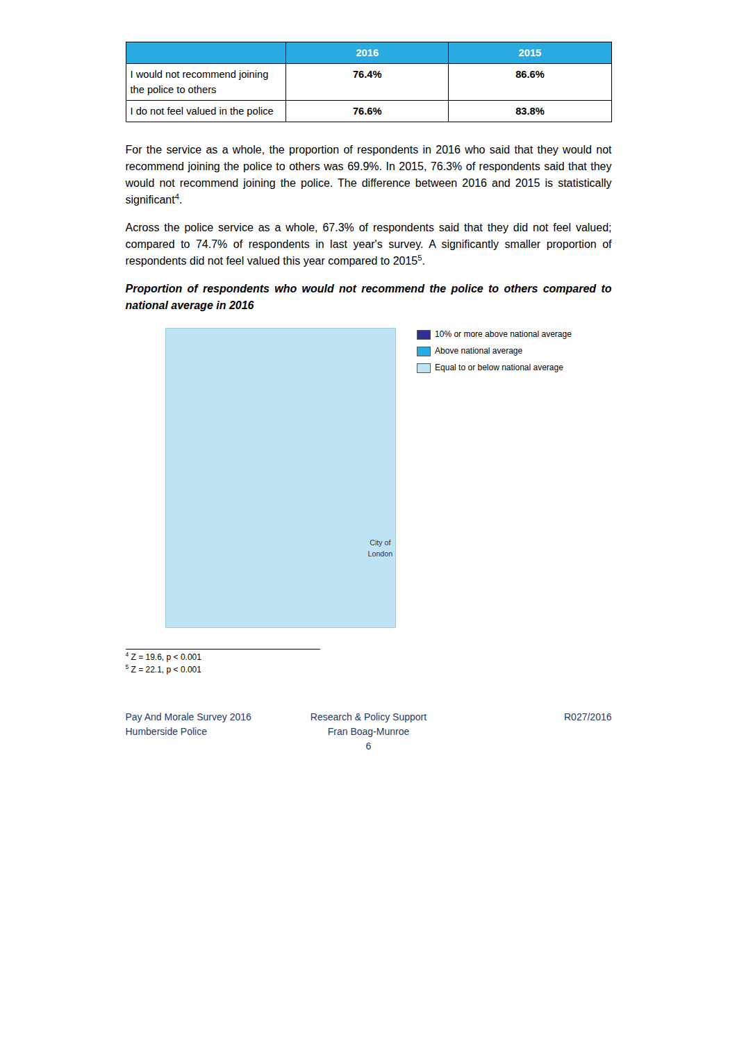| | 2016 | 2015 |
| --- | --- | --- |
| I would not recommend joining the police to others | 76.4% | 86.6% |
| I do not feel valued in the police | 76.6% | 83.8% |
For the service as a whole, the proportion of respondents in 2016 who said that they would not recommend joining the police to others was 69.9%. In 2015, 76.3% of respondents said that they would not recommend joining the police. The difference between 2016 and 2015 is statistically significant4.
Across the police service as a whole, 67.3% of respondents said that they did not feel valued; compared to 74.7% of respondents in last year's survey. A significantly smaller proportion of respondents did not feel valued this year compared to 20155.
Proportion of respondents who would not recommend the police to others compared to national average in 2016
City of
London
10% or more above national average
Above national average
Equal to or below national average
4 Z = 19.6, p < 0.001
5 Z = 22.1, p < 0.001
Pay And Morale Survey 2016
Humberside Police
Research & Policy Support
Fran Boag-Munroe
6
R027/2016